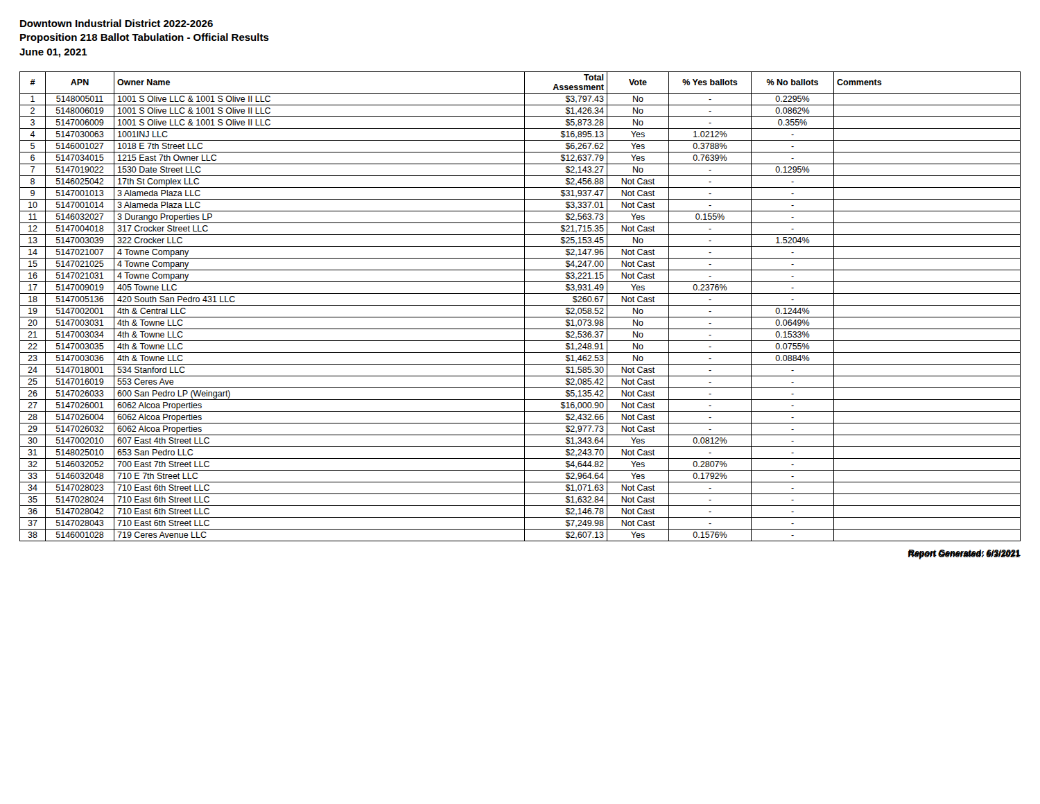Downtown Industrial District 2022-2026
Proposition 218 Ballot Tabulation - Official Results
June 01, 2021
Proposition 218 Ballot Tabulation
| # | APN | Owner Name | Total Assessment | Vote | % Yes ballots | % No ballots | Comments |
| --- | --- | --- | --- | --- | --- | --- | --- |
| 1 | 5148005011 | 1001 S Olive LLC & 1001 S Olive II LLC | $3,797.43 | No | - | 0.2295% | |
| 2 | 5148006019 | 1001 S Olive LLC & 1001 S Olive II LLC | $1,426.34 | No | - | 0.0862% | |
| 3 | 5147006009 | 1001 S Olive LLC & 1001 S Olive II LLC | $5,873.28 | No | - | 0.355% | |
| 4 | 5147030063 | 1001INJ LLC | $16,895.13 | Yes | 1.0212% | - | |
| 5 | 5146001027 | 1018 E 7th Street LLC | $6,267.62 | Yes | 0.3788% | - | |
| 6 | 5147034015 | 1215 East 7th Owner LLC | $12,637.79 | Yes | 0.7639% | - | |
| 7 | 5147019022 | 1530 Date Street LLC | $2,143.27 | No | - | 0.1295% | |
| 8 | 5146025042 | 17th St Complex LLC | $2,456.88 | Not Cast | - | - | |
| 9 | 5147001013 | 3 Alameda Plaza LLC | $31,937.47 | Not Cast | - | - | |
| 10 | 5147001014 | 3 Alameda Plaza LLC | $3,337.01 | Not Cast | - | - | |
| 11 | 5146032027 | 3 Durango Properties LP | $2,563.73 | Yes | 0.155% | - | |
| 12 | 5147004018 | 317 Crocker Street LLC | $21,715.35 | Not Cast | - | - | |
| 13 | 5147003039 | 322 Crocker LLC | $25,153.45 | No | - | 1.5204% | |
| 14 | 5147021007 | 4 Towne Company | $2,147.96 | Not Cast | - | - | |
| 15 | 5147021025 | 4 Towne Company | $4,247.00 | Not Cast | - | - | |
| 16 | 5147021031 | 4 Towne Company | $3,221.15 | Not Cast | - | - | |
| 17 | 5147009019 | 405 Towne LLC | $3,931.49 | Yes | 0.2376% | - | |
| 18 | 5147005136 | 420 South San Pedro 431 LLC | $260.67 | Not Cast | - | - | |
| 19 | 5147002001 | 4th & Central LLC | $2,058.52 | No | - | 0.1244% | |
| 20 | 5147003031 | 4th & Towne LLC | $1,073.98 | No | - | 0.0649% | |
| 21 | 5147003034 | 4th & Towne LLC | $2,536.37 | No | - | 0.1533% | |
| 22 | 5147003035 | 4th & Towne LLC | $1,248.91 | No | - | 0.0755% | |
| 23 | 5147003036 | 4th & Towne LLC | $1,462.53 | No | - | 0.0884% | |
| 24 | 5147018001 | 534 Stanford LLC | $1,585.30 | Not Cast | - | - | |
| 25 | 5147016019 | 553 Ceres Ave | $2,085.42 | Not Cast | - | - | |
| 26 | 5147026033 | 600 San Pedro LP (Weingart) | $5,135.42 | Not Cast | - | - | |
| 27 | 5147026001 | 6062 Alcoa Properties | $16,000.90 | Not Cast | - | - | |
| 28 | 5147026004 | 6062 Alcoa Properties | $2,432.66 | Not Cast | - | - | |
| 29 | 5147026032 | 6062 Alcoa Properties | $2,977.73 | Not Cast | - | - | |
| 30 | 5147002010 | 607 East 4th Street LLC | $1,343.64 | Yes | 0.0812% | - | |
| 31 | 5148025010 | 653 San Pedro LLC | $2,243.70 | Not Cast | - | - | |
| 32 | 5146032052 | 700 East 7th Street LLC | $4,644.82 | Yes | 0.2807% | - | |
| 33 | 5146032048 | 710 E 7th Street LLC | $2,964.64 | Yes | 0.1792% | - | |
| 34 | 5147028023 | 710 East 6th Street LLC | $1,071.63 | Not Cast | - | - | |
| 35 | 5147028024 | 710 East 6th Street LLC | $1,632.84 | Not Cast | - | - | |
| 36 | 5147028042 | 710 East 6th Street LLC | $2,146.78 | Not Cast | - | - | |
| 37 | 5147028043 | 710 East 6th Street LLC | $7,249.98 | Not Cast | - | - | |
| 38 | 5146001028 | 719 Ceres Avenue LLC | $2,607.13 | Yes | 0.1576% | - | |
Report Generated: 6/3/2021 Report Generated: 6/3/2021